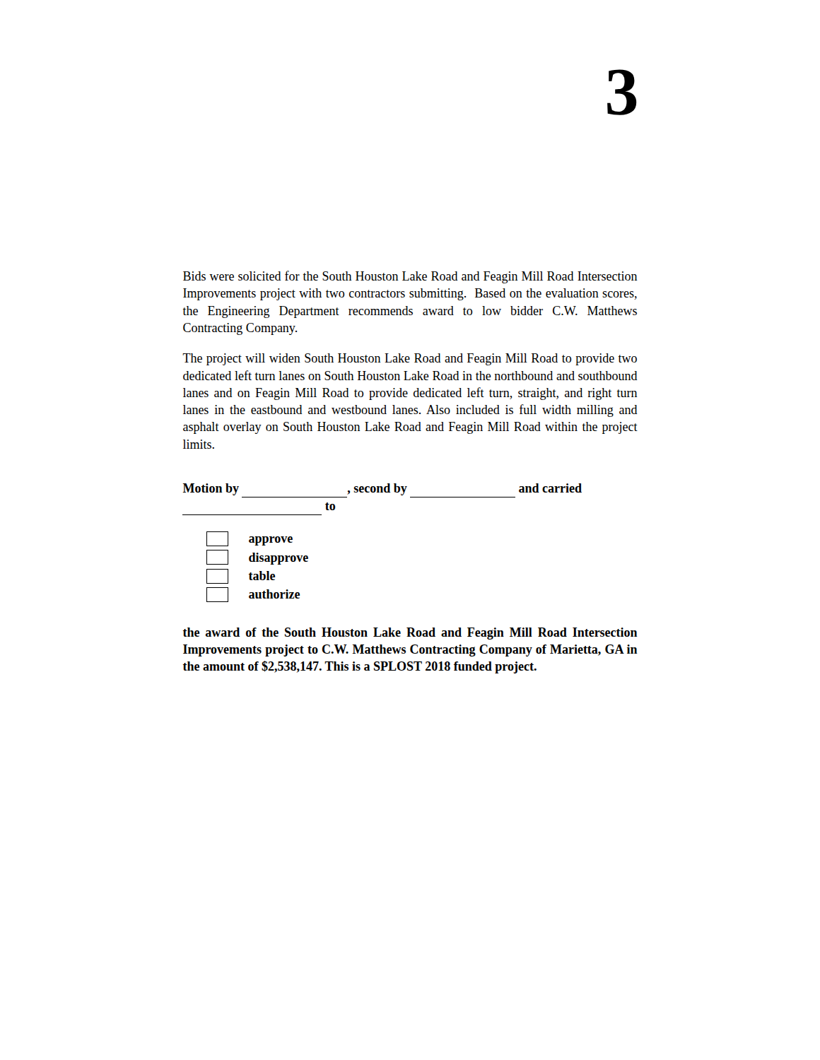3
Bids were solicited for the South Houston Lake Road and Feagin Mill Road Intersection Improvements project with two contractors submitting. Based on the evaluation scores, the Engineering Department recommends award to low bidder C.W. Matthews Contracting Company.
The project will widen South Houston Lake Road and Feagin Mill Road to provide two dedicated left turn lanes on South Houston Lake Road in the northbound and southbound lanes and on Feagin Mill Road to provide dedicated left turn, straight, and right turn lanes in the eastbound and westbound lanes. Also included is full width milling and asphalt overlay on South Houston Lake Road and Feagin Mill Road within the project limits.
Motion by , second by and carried to
approve
disapprove
table
authorize
the award of the South Houston Lake Road and Feagin Mill Road Intersection Improvements project to C.W. Matthews Contracting Company of Marietta, GA in the amount of $2,538,147. This is a SPLOST 2018 funded project.